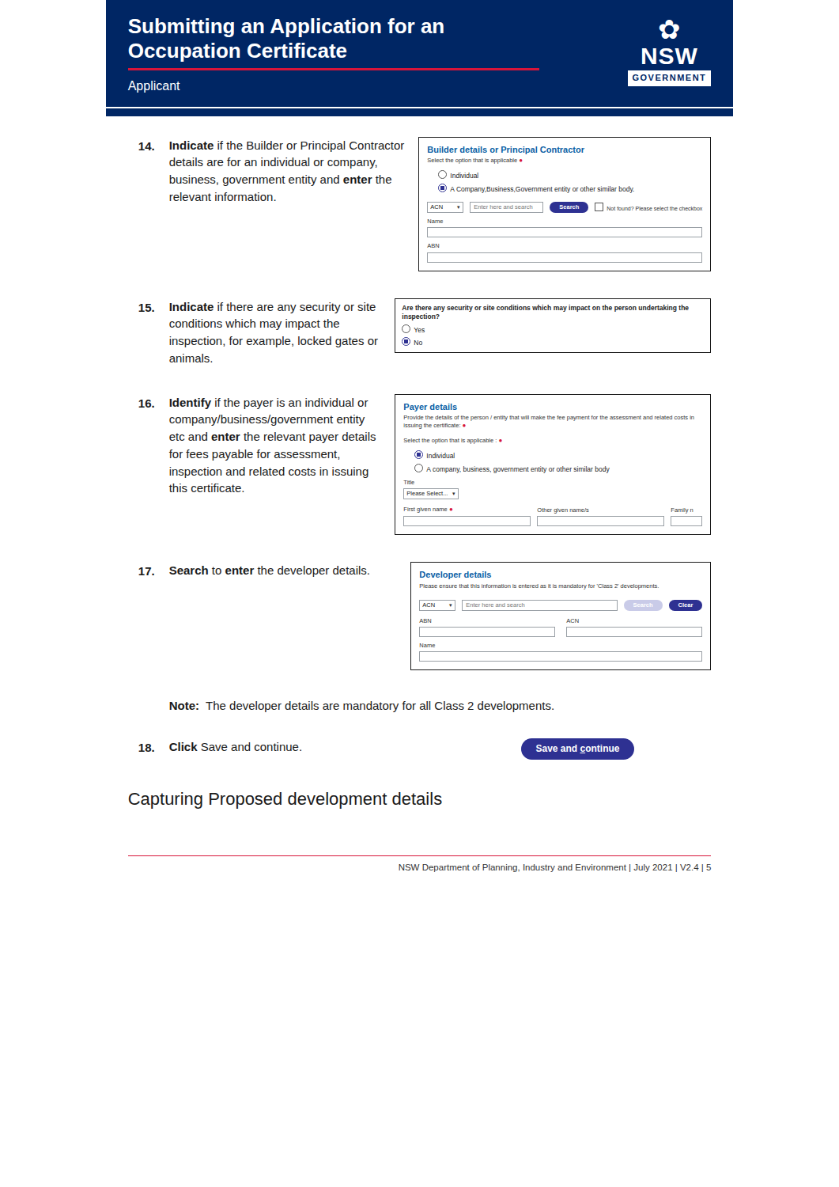Submitting an Application for an
Occupation Certificate
Applicant
✿ NSW GOVERNMENT
14.
Indicate if the Builder or Principal Contractor details are for an individual or company, business, government entity and enter the relevant information.
Builder details or Principal Contractor
Select the option that is applicable ●
Individual
A Company,Business,Government entity or other similar body.
ACN Enter here and search Search Not found? Please select the checkbox
Name
ABN
15.
Indicate if there are any security or site conditions which may impact the inspection, for example, locked gates or animals.
Are there any security or site conditions which may impact on the person undertaking the inspection?
Yes
No
16.
Identify if the payer is an individual or company/business/government entity etc and enter the relevant payer details for fees payable for assessment, inspection and related costs in issuing this certificate.
Payer details
Provide the details of the person / entity that will make the fee payment for the assessment and related costs in issuing the certificate: ●
Select the option that is applicable : ●
Individual
A company, business, government entity or other similar body
Title Please Select...
First given name ●
Other given name/s
Family n
17.
Search to enter the developer details.
Developer details
Please ensure that this information is entered as it is mandatory for 'Class 2' developments.
ACN Enter here and search Search Clear
ABN
ACN
Name
Note: The developer details are mandatory for all Class 2 developments.
18.
Click Save and continue.
Save and continue
Capturing Proposed development details
NSW Department of Planning, Industry and Environment | July 2021 | V2.4 | 5